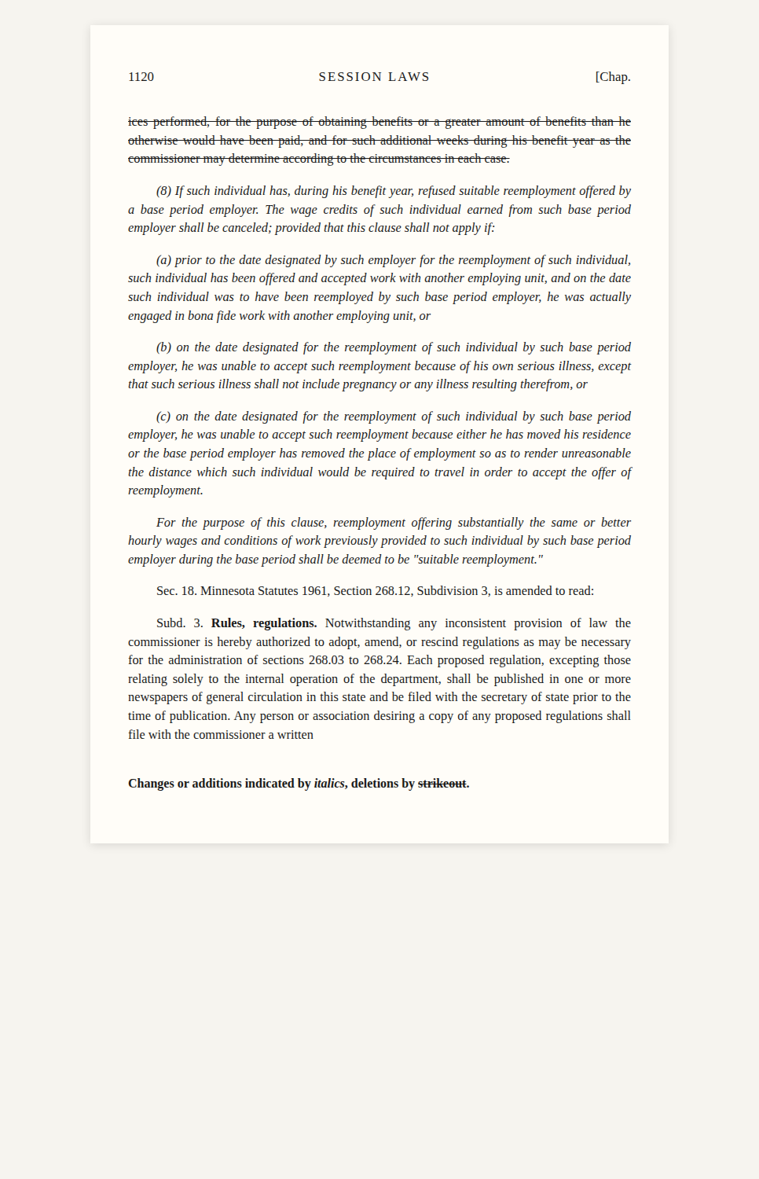1120 Session Laws [Chap.
ices performed, for the purpose of obtaining benefits or a greater amount of benefits than he otherwise would have been paid, and for such additional weeks during his benefit year as the commissioner may determine according to the circumstances in each case.
(8) If such individual has, during his benefit year, refused suitable reemployment offered by a base period employer. The wage credits of such individual earned from such base period employer shall be canceled; provided that this clause shall not apply if:
(a) prior to the date designated by such employer for the reemployment of such individual, such individual has been offered and accepted work with another employing unit, and on the date such individual was to have been reemployed by such base period employer, he was actually engaged in bona fide work with another employing unit, or
(b) on the date designated for the reemployment of such individual by such base period employer, he was unable to accept such reemployment because of his own serious illness, except that such serious illness shall not include pregnancy or any illness resulting therefrom, or
(c) on the date designated for the reemployment of such individual by such base period employer, he was unable to accept such reemployment because either he has moved his residence or the base period employer has removed the place of employment so as to render unreasonable the distance which such individual would be required to travel in order to accept the offer of reemployment.
For the purpose of this clause, reemployment offering substantially the same or better hourly wages and conditions of work previously provided to such individual by such base period employer during the base period shall be deemed to be "suitable reemployment."
Sec. 18. Minnesota Statutes 1961, Section 268.12, Subdivision 3, is amended to read:
Subd. 3. Rules, regulations. Notwithstanding any inconsistent provision of law the commissioner is hereby authorized to adopt, amend, or rescind regulations as may be necessary for the administration of sections 268.03 to 268.24. Each proposed regulation, excepting those relating solely to the internal operation of the department, shall be published in one or more newspapers of general circulation in this state and be filed with the secretary of state prior to the time of publication. Any person or association desiring a copy of any proposed regulations shall file with the commissioner a written
Changes or additions indicated by italics, deletions by strikeout.